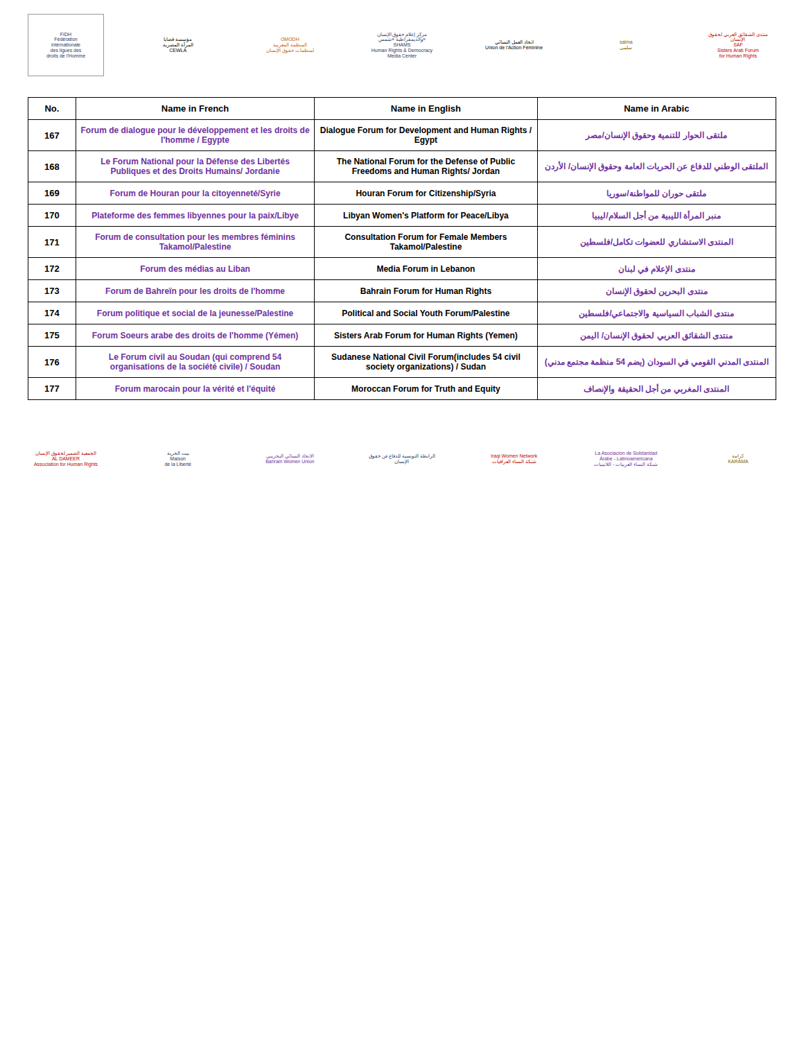FIDH
Fédération
internationale
des ligues des
droits de l'Homme
مؤسسة قضايا
المرأة المصرية
CEWLA
OMODH
المنظمة المغربية
لمنظمات حقوق الإنسان
مركز إعلام حقوق الإنسان والديمقراطية «شمس»
SHAMS
Human Rights & Democracy Media Center
اتحاد العمل النسائي
Union de l'Action Féminine
salma
سلمى
منتدى الشقائق العربي لحقوق الإنسان
SAF
Sisters Arab Forum
for Human Rights
| No. | Name in French | Name in English | Name in Arabic |
| --- | --- | --- | --- |
| 167 | Forum de dialogue pour le développement et les droits de l'homme / Egypte | Dialogue Forum for Development and Human Rights / Egypt | ملتقى الحوار للتنمية وحقوق الإنسان/مصر |
| 168 | Le Forum National pour la Défense des Libertés Publiques et des Droits Humains/ Jordanie | The National Forum for the Defense of Public Freedoms and Human Rights/ Jordan | الملتقى الوطني للدفاع عن الحريات العامة وحقوق الإنسان/ الأردن |
| 169 | Forum de Houran pour la citoyenneté/Syrie | Houran Forum for Citizenship/Syria | ملتقى حوران للمواطنة/سوريا |
| 170 | Plateforme des femmes libyennes pour la paix/Libye | Libyan Women's Platform for Peace/Libya | منبر المرأة الليبية من أجل السلام/ليبيا |
| 171 | Forum de consultation pour les membres féminins Takamol/Palestine | Consultation Forum for Female Members Takamol/Palestine | المنتدى الاستشاري للعضوات تكامل/فلسطين |
| 172 | Forum des médias au Liban | Media Forum in Lebanon | منتدى الإعلام في لبنان |
| 173 | Forum de Bahreïn pour les droits de l'homme | Bahrain Forum for Human Rights | منتدى البحرين لحقوق الإنسان |
| 174 | Forum politique et social de la jeunesse/Palestine | Political and Social Youth Forum/Palestine | منتدى الشباب السياسية والاجتماعي/فلسطين |
| 175 | Forum Soeurs arabe des droits de l'homme (Yémen) | Sisters Arab Forum for Human Rights (Yemen) | منتدى الشقائق العربي لحقوق الإنسان/ اليمن |
| 176 | Le Forum civil au Soudan (qui comprend 54 organisations de la société civile) / Soudan | Sudanese National Civil Forum(includes 54 civil society organizations) / Sudan | المنتدى المدني القومي في السودان (يضم 54 منظمة مجتمع مدني) |
| 177 | Forum marocain pour la vérité et l'équité | Moroccan Forum for Truth and Equity | المنتدى المغربي من أجل الحقيقة والإنصاف |
الجمعية الضمير لحقوق الإنسان
AL DAMEER
Association for Human Rights
بيت الحرية
Maison
de la Liberté
الاتحاد النسائي البحريني
Bahrain Women Union
الرابطة التونسية للدفاع عن حقوق الإنسان
Iraqi Women Network
شبكة النساء العراقيات
La Asociación de Solidaridad Árabe - Latinoamericana
شبكة النساء العربيات - اللاتينيات
كرامة
KARAMA